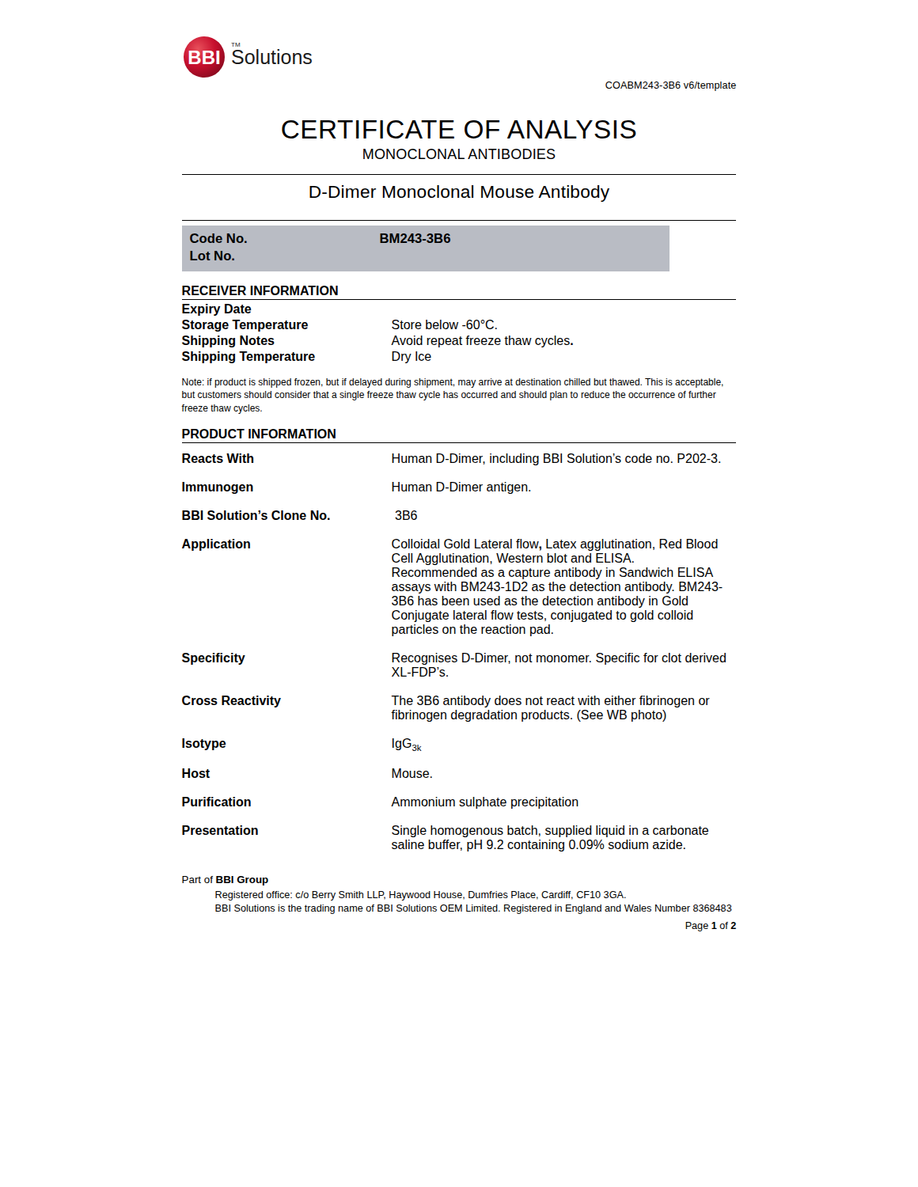BBI Solutions TM
COABM243-3B6 v6/template
CERTIFICATE OF ANALYSIS
MONOCLONAL ANTIBODIES
D-Dimer Monoclonal Mouse Antibody
| Code No. | BM243-3B6 |
| Lot No. | |
RECEIVER INFORMATION
| Expiry Date | |
| Storage Temperature | Store below -60°C. |
| Shipping Notes | Avoid repeat freeze thaw cycles . |
| Shipping Temperature | Dry Ice |
Note: if product is shipped frozen, but if delayed during shipment, may arrive at destination chilled but thawed. This is acceptable, but customers should consider that a single freeze thaw cycle has occurred and should plan to reduce the occurrence of further freeze thaw cycles.
PRODUCT INFORMATION
| Reacts With | Human D-Dimer, including BBI Solution’s code no. P202-3. |
| Immunogen | Human D-Dimer antigen. |
| BBI Solution’s Clone No. | 3B6 |
| Application | Colloidal Gold Lateral flow , Latex agglutination, Red Blood Cell Agglutination, Western blot and ELISA. Recommended as a capture antibody in Sandwich ELISA assays with BM243-1D2 as the detection antibody. BM243-3B6 has been used as the detection antibody in Gold Conjugate lateral flow tests, conjugated to gold colloid particles on the reaction pad. |
| Specificity | Recognises D-Dimer, not monomer. Specific for clot derived XL-FDP’s. |
| Cross Reactivity | The 3B6 antibody does not react with either fibrinogen or fibrinogen degradation products. (See WB photo) |
| Isotype | IgG 3k |
| Host | Mouse. |
| Purification | Ammonium sulphate precipitation |
| Presentation | Single homogenous batch, supplied liquid in a carbonate saline buffer, pH 9.2 containing 0.09% sodium azide. |
Part of BBI Group
Registered office: c/o Berry Smith LLP, Haywood House, Dumfries Place, Cardiff, CF10 3GA.
BBI Solutions is the trading name of BBI Solutions OEM Limited. Registered in England and Wales Number 8368483
Page 1 of 2